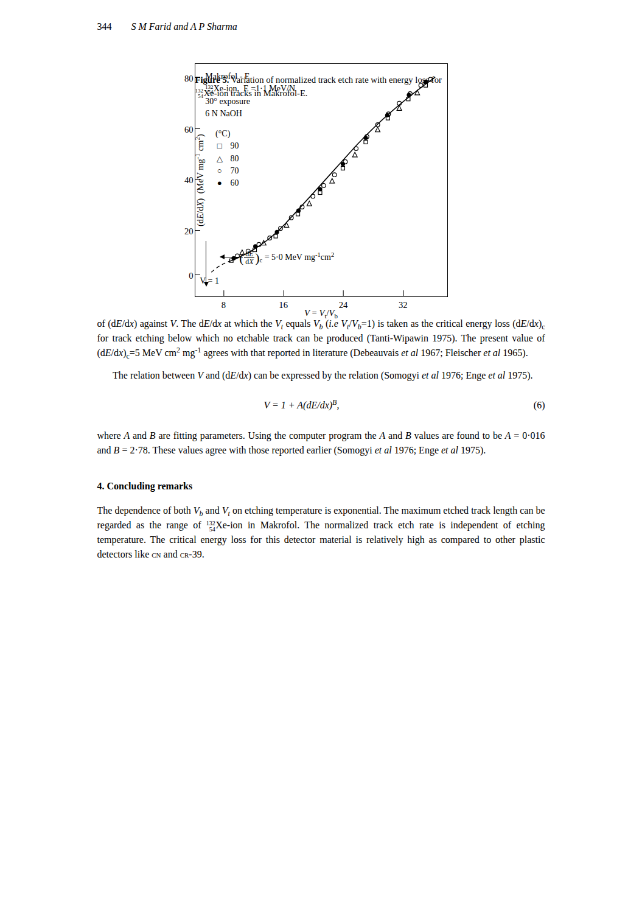344 S M Farid and A P Sharma
(dE/dX) (MeV mg-1 cm2) 80 60 40 20 0 8 16 24 32 V = Vt/Vb
Makrofol - E
13254 Xe-ion, E =1·1 MeV/N
30° exposure
6 N NaOH
(°C)
□90
△80
○70
●60
V = 1 (dE dX)c = 5·0 MeV mg-1cm2
Figure 5. Variation of normalized track etch rate with energy loss for 13254 Xe-ion tracks in Makrofol-E.
of (dE/dx) against V. The dE/dx at which the Vt equals Vb (i.e Vt/Vb=1) is taken as the critical energy loss (dE/dx)c for track etching below which no etchable track can be produced (Tanti-Wipawin 1975). The present value of (dE/dx)c=5 MeV cm2 mg-1 agrees with that reported in literature (Debeauvais et al 1967; Fleischer et al 1965).
The relation between V and (dE/dx) can be expressed by the relation (Somogyi et al 1976; Enge et al 1975).
V = 1 + A(dE/dx)B, (6)
where A and B are fitting parameters. Using the computer program the A and B values are found to be A = 0·016 and B = 2·78. These values agree with those reported earlier (Somogyi et al 1976; Enge et al 1975).
4. Concluding remarks
The dependence of both Vb and Vt on etching temperature is exponential. The maximum etched track length can be regarded as the range of 13254 Xe-ion in Makrofol. The normalized track etch rate is independent of etching temperature. The critical energy loss for this detector material is relatively high as compared to other plastic detectors like cn and cr-39.